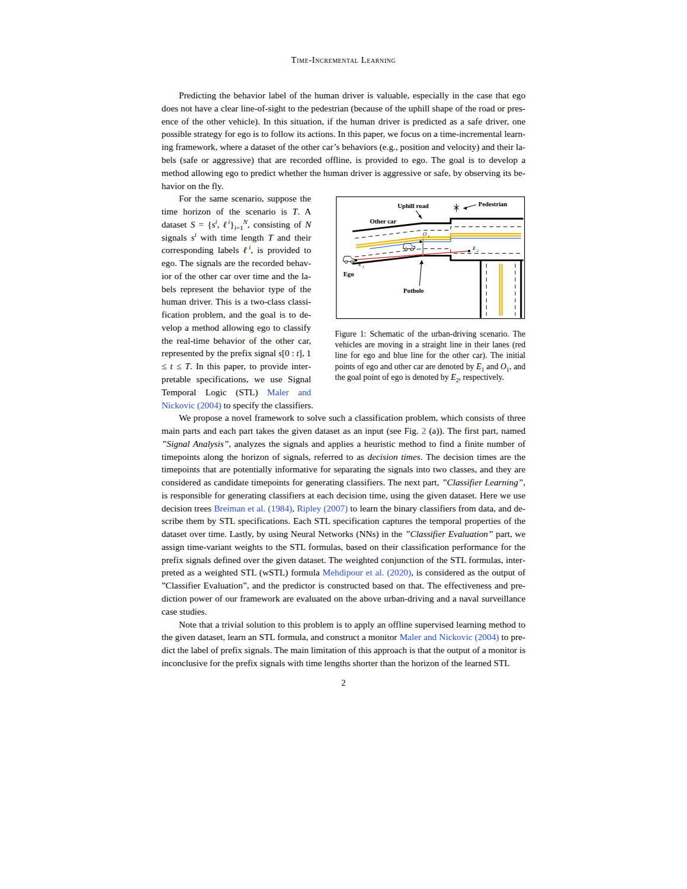Time-Incremental Learning
Predicting the behavior label of the human driver is valuable, especially in the case that ego does not have a clear line-of-sight to the pedestrian (because of the uphill shape of the road or presence of the other vehicle). In this situation, if the human driver is predicted as a safe driver, one possible strategy for ego is to follow its actions. In this paper, we focus on a time-incremental learning framework, where a dataset of the other car’s behaviors (e.g., position and velocity) and their labels (safe or aggressive) that are recorded offline, is provided to ego. The goal is to develop a method allowing ego to predict whether the human driver is aggressive or safe, by observing its behavior on the fly.
Uphill road Pedestrian Other car O 1 E 2 E 1 Ego Pothole
Figure 1: Schematic of the urban-driving scenario. The vehicles are moving in a straight line in their lanes (red line for ego and blue line for the other car). The initial points of ego and other car are denoted by E1 and O1, and the goal point of ego is denoted by E2, respectively.
For the same scenario, suppose the time horizon of the scenario is T. A dataset S = {si, ℓi}i=1N, consisting of N signals si with time length T and their corresponding labels ℓi, is provided to ego. The signals are the recorded behavior of the other car over time and the labels represent the behavior type of the human driver. This is a two-class classification problem, and the goal is to develop a method allowing ego to classify the real-time behavior of the other car, represented by the prefix signal s[0 : t], 1 ≤ t ≤ T. In this paper, to provide interpretable specifications, we use Signal Temporal Logic (STL) Maler and Nickovic (2004) to specify the classifiers.
We propose a novel framework to solve such a classification problem, which consists of three main parts and each part takes the given dataset as an input (see Fig. 2 (a)). The first part, named ”Signal Analysis”, analyzes the signals and applies a heuristic method to find a finite number of timepoints along the horizon of signals, referred to as decision times. The decision times are the timepoints that are potentially informative for separating the signals into two classes, and they are considered as candidate timepoints for generating classifiers. The next part, ”Classifier Learning”, is responsible for generating classifiers at each decision time, using the given dataset. Here we use decision trees Breiman et al. (1984), Ripley (2007) to learn the binary classifiers from data, and describe them by STL specifications. Each STL specification captures the temporal properties of the dataset over time. Lastly, by using Neural Networks (NNs) in the ”Classifier Evaluation” part, we assign time-variant weights to the STL formulas, based on their classification performance for the prefix signals defined over the given dataset. The weighted conjunction of the STL formulas, interpreted as a weighted STL (wSTL) formula Mehdipour et al. (2020), is considered as the output of ”Classifier Evaluation”, and the predictor is constructed based on that. The effectiveness and prediction power of our framework are evaluated on the above urban-driving and a naval surveillance case studies.
Note that a trivial solution to this problem is to apply an offline supervised learning method to the given dataset, learn an STL formula, and construct a monitor Maler and Nickovic (2004) to predict the label of prefix signals. The main limitation of this approach is that the output of a monitor is inconclusive for the prefix signals with time lengths shorter than the horizon of the learned STL
2